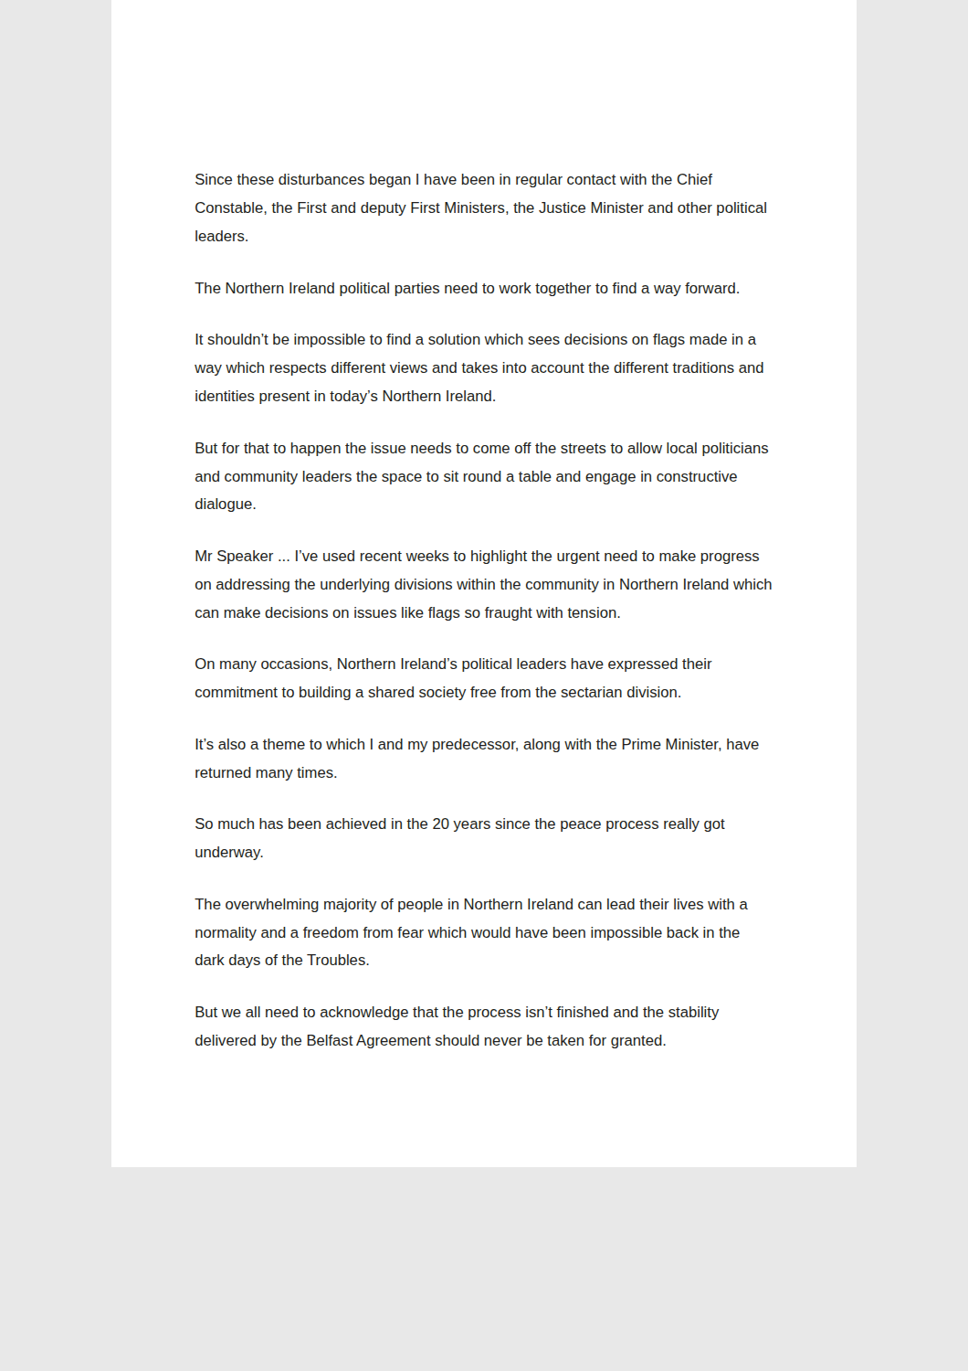Since these disturbances began I have been in regular contact with the Chief Constable, the First and deputy First Ministers, the Justice Minister and other political leaders.
The Northern Ireland political parties need to work together to find a way forward.
It shouldn’t be impossible to find a solution which sees decisions on flags made in a way which respects different views and takes into account the different traditions and identities present in today’s Northern Ireland.
But for that to happen the issue needs to come off the streets to allow local politicians and community leaders the space to sit round a table and engage in constructive dialogue.
Mr Speaker ... I’ve used recent weeks to highlight the urgent need to make progress on addressing the underlying divisions within the community in Northern Ireland which can make decisions on issues like flags so fraught with tension.
On many occasions, Northern Ireland’s political leaders have expressed their commitment to building a shared society free from the sectarian division.
It’s also a theme to which I and my predecessor, along with the Prime Minister, have returned many times.
So much has been achieved in the 20 years since the peace process really got underway.
The overwhelming majority of people in Northern Ireland can lead their lives with a normality and a freedom from fear which would have been impossible back in the dark days of the Troubles.
But we all need to acknowledge that the process isn’t finished and the stability delivered by the Belfast Agreement should never be taken for granted.